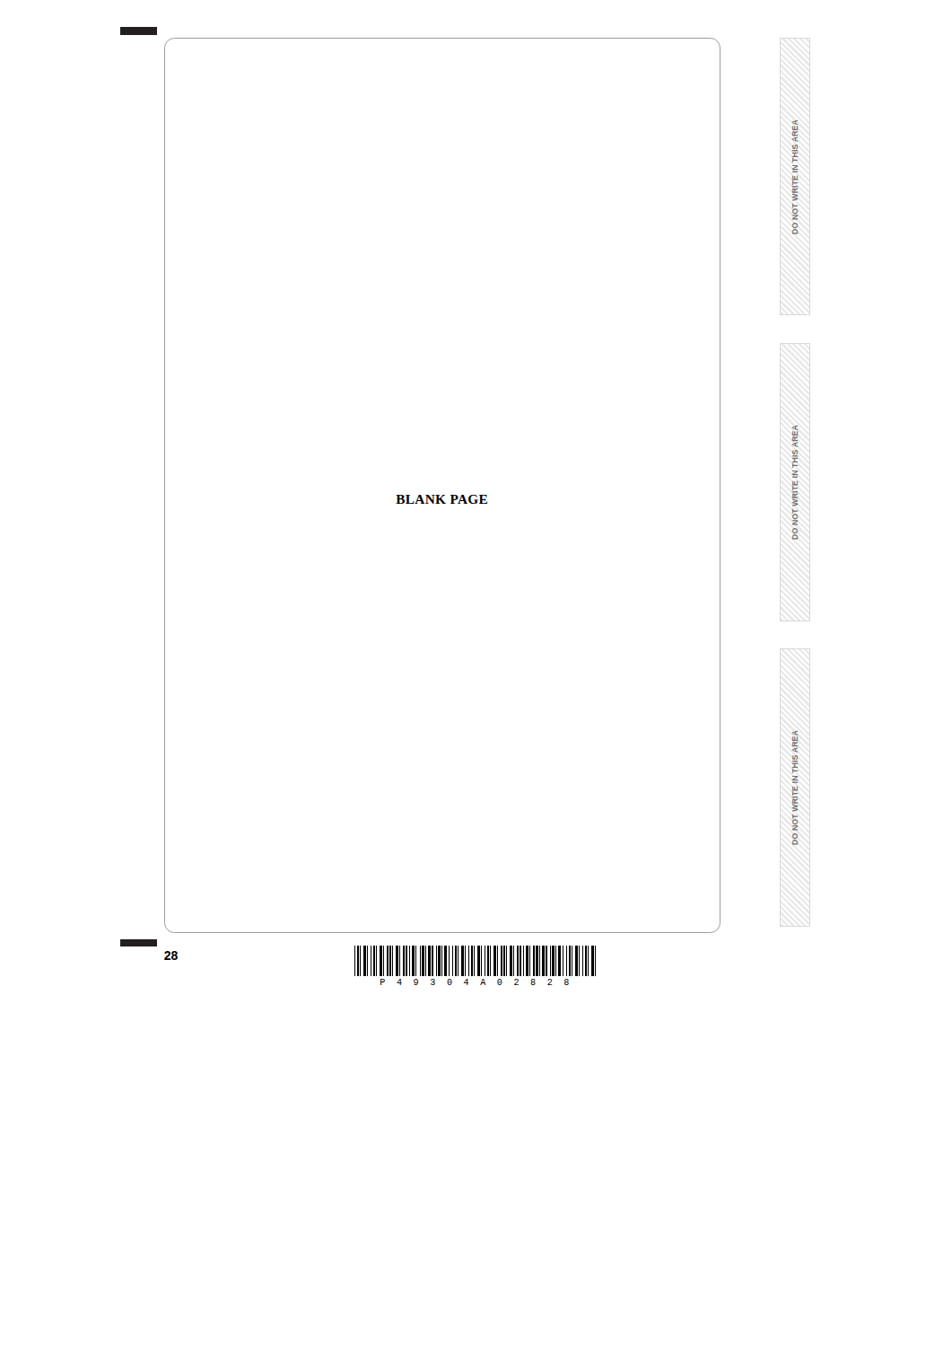BLANK PAGE
DO NOT WRITE IN THIS AREA
DO NOT WRITE IN THIS AREA
DO NOT WRITE IN THIS AREA
28
P 4 9 3 0 4 A 0 2 8 2 8